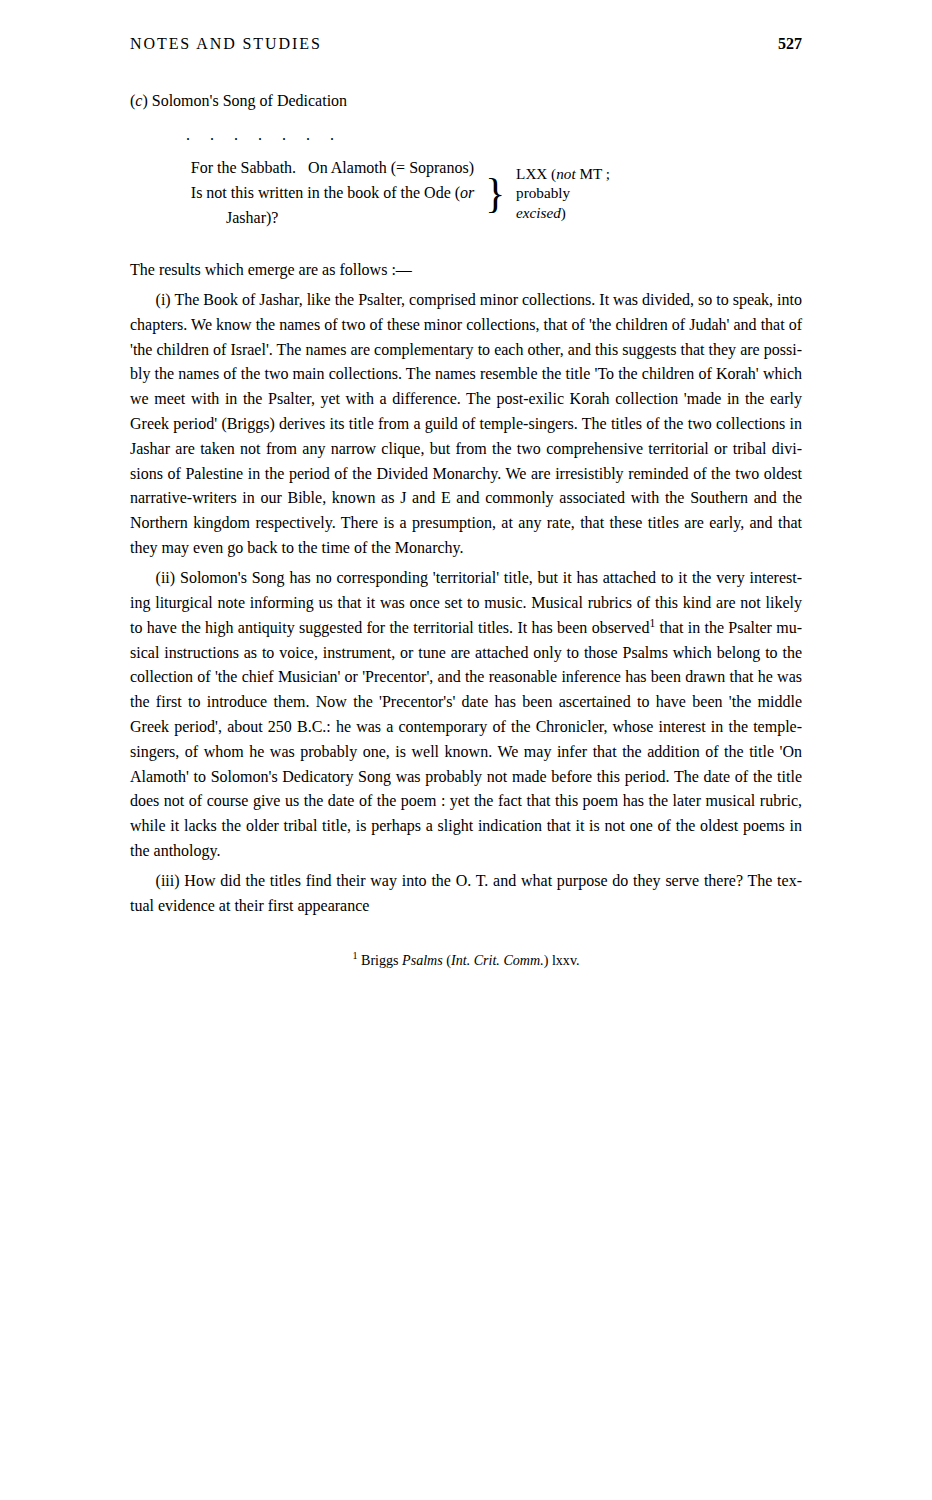Notes and Studies 527
(c) Solomon's Song of Dedication
. . . . . . .
| For the Sabbath. On Alamoth (= Sopranos) Is not this written in the book of the Ode ( or Jashar)? | } | LXX ( not MT ; probably excised ) |
The results which emerge are as follows :—
(i) The Book of Jashar, like the Psalter, comprised minor collections. It was divided, so to speak, into chapters. We know the names of two of these minor collections, that of 'the children of Judah' and that of 'the children of Israel'. The names are complementary to each other, and this suggests that they are possibly the names of the two main collections. The names resemble the title 'To the children of Korah' which we meet with in the Psalter, yet with a difference. The post-exilic Korah collection 'made in the early Greek period' (Briggs) derives its title from a guild of temple-singers. The titles of the two collections in Jashar are taken not from any narrow clique, but from the two comprehensive territorial or tribal divisions of Palestine in the period of the Divided Monarchy. We are irresistibly reminded of the two oldest narrative-writers in our Bible, known as J and E and commonly associated with the Southern and the Northern kingdom respectively. There is a presumption, at any rate, that these titles are early, and that they may even go back to the time of the Monarchy.
(ii) Solomon's Song has no corresponding 'territorial' title, but it has attached to it the very interesting liturgical note informing us that it was once set to music. Musical rubrics of this kind are not likely to have the high antiquity suggested for the territorial titles. It has been observed1 that in the Psalter musical instructions as to voice, instrument, or tune are attached only to those Psalms which belong to the collection of 'the chief Musician' or 'Precentor', and the reasonable inference has been drawn that he was the first to introduce them. Now the 'Precentor's' date has been ascertained to have been 'the middle Greek period', about 250 B.C.: he was a contemporary of the Chronicler, whose interest in the temple-singers, of whom he was probably one, is well known. We may infer that the addition of the title 'On Alamoth' to Solomon's Dedicatory Song was probably not made before this period. The date of the title does not of course give us the date of the poem : yet the fact that this poem has the later musical rubric, while it lacks the older tribal title, is perhaps a slight indication that it is not one of the oldest poems in the anthology.
(iii) How did the titles find their way into the O. T. and what purpose do they serve there? The textual evidence at their first appearance
1 Briggs Psalms (Int. Crit. Comm.) lxxv.